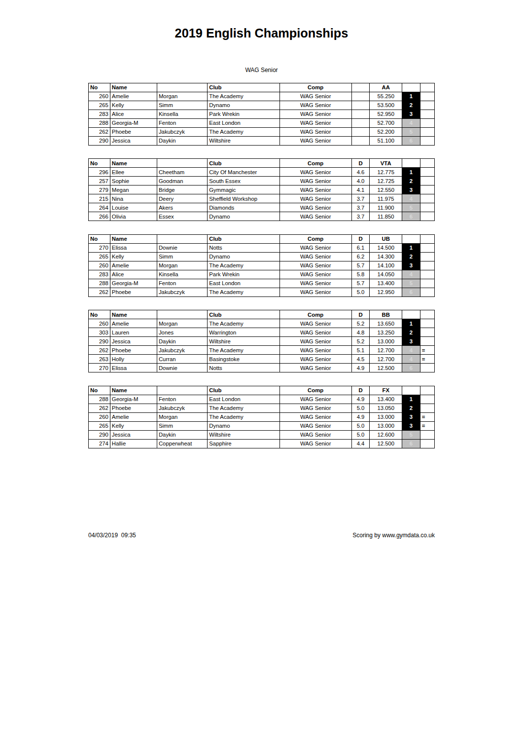2019 English Championships
WAG Senior
| No | Name | | Club | Comp | | AA | | |
| --- | --- | --- | --- | --- | --- | --- | --- | --- |
| 260 | Amelie | Morgan | The Academy | WAG Senior | | 55.250 | 1 | |
| 265 | Kelly | Simm | Dynamo | WAG Senior | | 53.500 | 2 | |
| 283 | Alice | Kinsella | Park Wrekin | WAG Senior | | 52.950 | 3 | |
| 288 | Georgia-M | Fenton | East London | WAG Senior | | 52.700 | 4 | |
| 262 | Phoebe | Jakubczyk | The Academy | WAG Senior | | 52.200 | 5 | |
| 290 | Jessica | Daykin | Wiltshire | WAG Senior | | 51.100 | 6 | |
| No | Name | | Club | Comp | D | VTA | | |
| --- | --- | --- | --- | --- | --- | --- | --- | --- |
| 296 | Ellee | Cheetham | City Of Manchester | WAG Senior | 4.6 | 12.775 | 1 | |
| 257 | Sophie | Goodman | South Essex | WAG Senior | 4.0 | 12.725 | 2 | |
| 279 | Megan | Bridge | Gymmagic | WAG Senior | 4.1 | 12.550 | 3 | |
| 215 | Nina | Deery | Sheffield Workshop | WAG Senior | 3.7 | 11.975 | 4 | |
| 264 | Louise | Akers | Diamonds | WAG Senior | 3.7 | 11.900 | 5 | |
| 266 | Olivia | Essex | Dynamo | WAG Senior | 3.7 | 11.850 | 6 | |
| No | Name | | Club | Comp | D | UB | | |
| --- | --- | --- | --- | --- | --- | --- | --- | --- |
| 270 | Elissa | Downie | Notts | WAG Senior | 6.1 | 14.500 | 1 | |
| 265 | Kelly | Simm | Dynamo | WAG Senior | 6.2 | 14.300 | 2 | |
| 260 | Amelie | Morgan | The Academy | WAG Senior | 5.7 | 14.100 | 3 | |
| 283 | Alice | Kinsella | Park Wrekin | WAG Senior | 5.8 | 14.050 | 4 | |
| 288 | Georgia-M | Fenton | East London | WAG Senior | 5.7 | 13.400 | 5 | |
| 262 | Phoebe | Jakubczyk | The Academy | WAG Senior | 5.0 | 12.950 | 6 | |
| No | Name | | Club | Comp | D | BB | | |
| --- | --- | --- | --- | --- | --- | --- | --- | --- |
| 260 | Amelie | Morgan | The Academy | WAG Senior | 5.2 | 13.650 | 1 | |
| 303 | Lauren | Jones | Warrington | WAG Senior | 4.8 | 13.250 | 2 | |
| 290 | Jessica | Daykin | Wiltshire | WAG Senior | 5.2 | 13.000 | 3 | |
| 262 | Phoebe | Jakubczyk | The Academy | WAG Senior | 5.1 | 12.700 | 4 | = |
| 263 | Holly | Curran | Basingstoke | WAG Senior | 4.5 | 12.700 | 4 | = |
| 270 | Elissa | Downie | Notts | WAG Senior | 4.9 | 12.500 | 6 | |
| No | Name | | Club | Comp | D | FX | | |
| --- | --- | --- | --- | --- | --- | --- | --- | --- |
| 288 | Georgia-M | Fenton | East London | WAG Senior | 4.9 | 13.400 | 1 | |
| 262 | Phoebe | Jakubczyk | The Academy | WAG Senior | 5.0 | 13.050 | 2 | |
| 260 | Amelie | Morgan | The Academy | WAG Senior | 4.9 | 13.000 | 3 | = |
| 265 | Kelly | Simm | Dynamo | WAG Senior | 5.0 | 13.000 | 3 | = |
| 290 | Jessica | Daykin | Wiltshire | WAG Senior | 5.0 | 12.600 | 5 | |
| 274 | Hallie | Copperwheat | Sapphire | WAG Senior | 4.4 | 12.500 | 6 | |
04/03/2019 09:35
Scoring by www.gymdata.co.uk